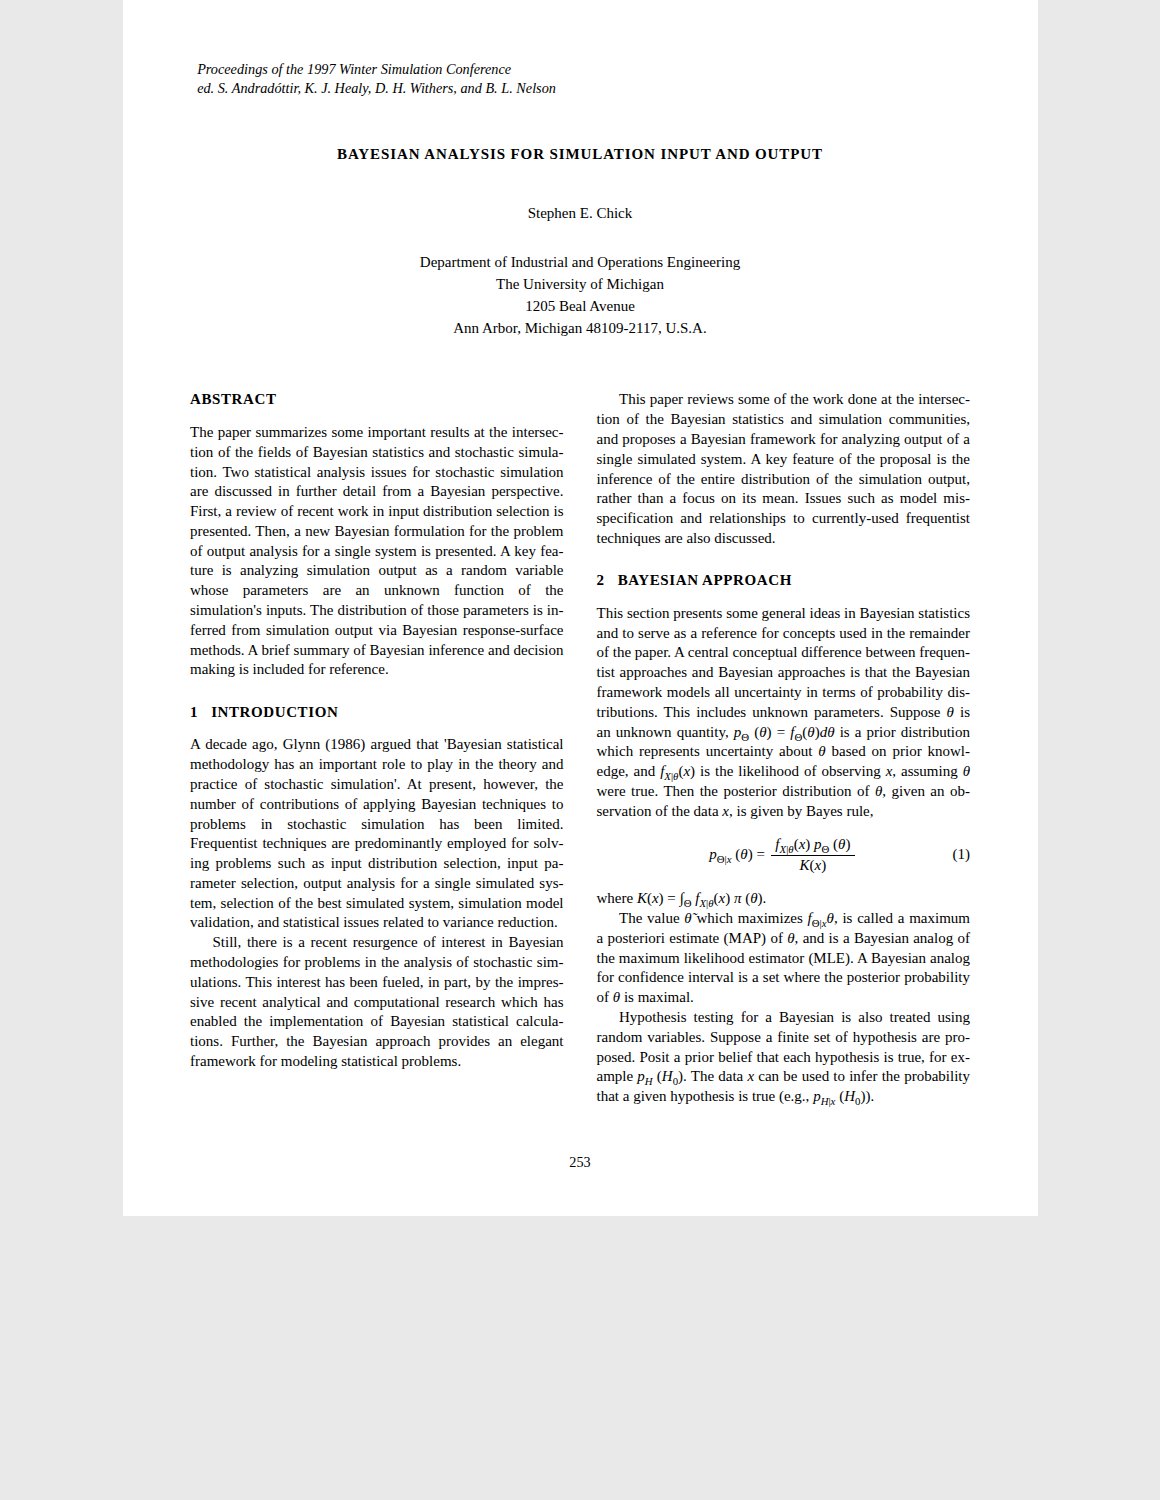Proceedings of the 1997 Winter Simulation Conference
ed. S. Andradóttir, K. J. Healy, D. H. Withers, and B. L. Nelson
BAYESIAN ANALYSIS FOR SIMULATION INPUT AND OUTPUT
Stephen E. Chick
Department of Industrial and Operations Engineering
The University of Michigan
1205 Beal Avenue
Ann Arbor, Michigan 48109-2117, U.S.A.
ABSTRACT
The paper summarizes some important results at the intersection of the fields of Bayesian statistics and stochastic simulation. Two statistical analysis issues for stochastic simulation are discussed in further detail from a Bayesian perspective. First, a review of recent work in input distribution selection is presented. Then, a new Bayesian formulation for the problem of output analysis for a single system is presented. A key feature is analyzing simulation output as a random variable whose parameters are an unknown function of the simulation's inputs. The distribution of those parameters is inferred from simulation output via Bayesian response-surface methods. A brief summary of Bayesian inference and decision making is included for reference.
1 INTRODUCTION
A decade ago, Glynn (1986) argued that 'Bayesian statistical methodology has an important role to play in the theory and practice of stochastic simulation'. At present, however, the number of contributions of applying Bayesian techniques to problems in stochastic simulation has been limited. Frequentist techniques are predominantly employed for solving problems such as input distribution selection, input parameter selection, output analysis for a single simulated system, selection of the best simulated system, simulation model validation, and statistical issues related to variance reduction.
Still, there is a recent resurgence of interest in Bayesian methodologies for problems in the analysis of stochastic simulations. This interest has been fueled, in part, by the impressive recent analytical and computational research which has enabled the implementation of Bayesian statistical calculations. Further, the Bayesian approach provides an elegant framework for modeling statistical problems.
This paper reviews some of the work done at the intersection of the Bayesian statistics and simulation communities, and proposes a Bayesian framework for analyzing output of a single simulated system. A key feature of the proposal is the inference of the entire distribution of the simulation output, rather than a focus on its mean. Issues such as model misspecification and relationships to currently-used frequentist techniques are also discussed.
2 BAYESIAN APPROACH
This section presents some general ideas in Bayesian statistics and to serve as a reference for concepts used in the remainder of the paper. A central conceptual difference between frequentist approaches and Bayesian approaches is that the Bayesian framework models all uncertainty in terms of probability distributions. This includes unknown parameters. Suppose θ is an unknown quantity, pΘ (θ) = fΘ(θ)dθ is a prior distribution which represents uncertainty about θ based on prior knowledge, and fX|θ(x) is the likelihood of observing x, assuming θ were true. Then the posterior distribution of θ, given an observation of the data x, is given by Bayes rule,
pΘ|x (θ) = fX|θ(x) pΘ (θ) K(x) (1)
where K(x) = ∫Θ fX|θ(x) π (θ).
The value θ̃ which maximizes fΘ|xθ, is called a maximum a posteriori estimate (MAP) of θ, and is a Bayesian analog of the maximum likelihood estimator (MLE). A Bayesian analog for confidence interval is a set where the posterior probability of θ is maximal.
Hypothesis testing for a Bayesian is also treated using random variables. Suppose a finite set of hypothesis are proposed. Posit a prior belief that each hypothesis is true, for example pH (H0). The data x can be used to infer the probability that a given hypothesis is true (e.g., pH|x (H0)).
253